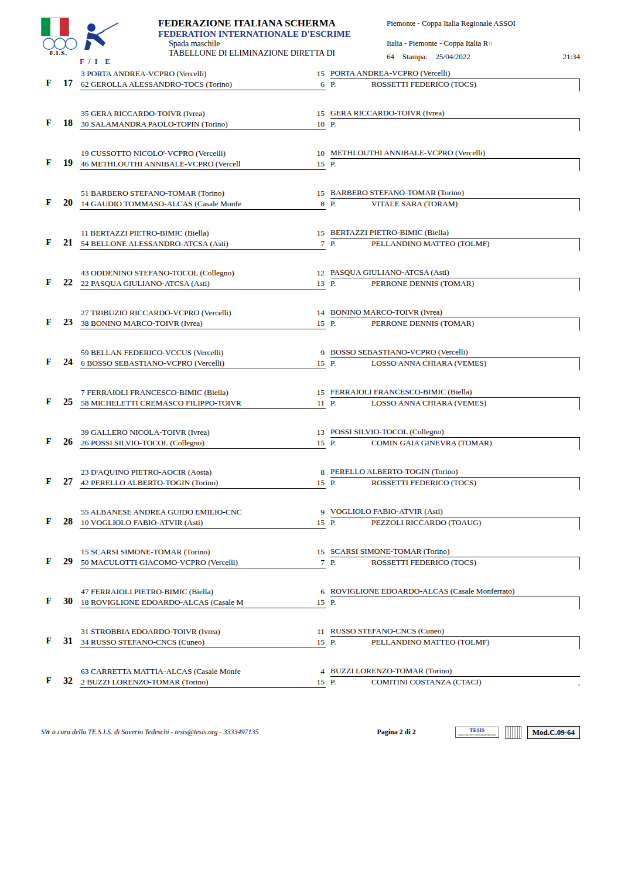◯◯◯
F.I.S.
F / I E
FEDERAZIONE ITALIANA SCHERMA
FEDERATION INTERNATIONALE D'ESCRIME
Spada maschile
TABELLONE DI ELIMINAZIONE DIRETTA DI
Piemonte - Coppa Italia Regionale ASSOI
Italia - Piemonte - Coppa Italia R○
64 Stampa: 25/04/2022 21:34
F
17
3 PORTA ANDREA-VCPRO (Vercelli) 15
62 GEROLLA ALESSANDRO-TOCS (Torino) 6
PORTA ANDREA-VCPRO (Vercelli)
P. ROSSETTI FEDERICO (TOCS)
F
18
35 GERA RICCARDO-TOIVR (Ivrea) 15
30 SALAMANDRA PAOLO-TOPIN (Torino) 10
GERA RICCARDO-TOIVR (Ivrea)
P.
F
19
19 CUSSOTTO NICOLO'-VCPRO (Vercelli) 10
46 METHLOUTHI ANNIBALE-VCPRO (Vercell 15
METHLOUTHI ANNIBALE-VCPRO (Vercelli)
P.
F
20
51 BARBERO STEFANO-TOMAR (Torino) 15
14 GAUDIO TOMMASO-ALCAS (Casale Monfe 8
BARBERO STEFANO-TOMAR (Torino)
P. VITALE SARA (TORAM)
F
21
11 BERTAZZI PIETRO-BIMIC (Biella) 15
54 BELLONE ALESSANDRO-ATCSA (Asti) 7
BERTAZZI PIETRO-BIMIC (Biella)
P. PELLANDINO MATTEO (TOLMF)
F
22
43 ODDENINO STEFANO-TOCOL (Collegno) 12
22 PASQUA GIULIANO-ATCSA (Asti) 13
PASQUA GIULIANO-ATCSA (Asti)
P. PERRONE DENNIS (TOMAR)
F
23
27 TRIBUZIO RICCARDO-VCPRO (Vercelli) 14
38 BONINO MARCO-TOIVR (Ivrea) 15
BONINO MARCO-TOIVR (Ivrea)
P. PERRONE DENNIS (TOMAR)
F
24
59 BELLAN FEDERICO-VCCUS (Vercelli) 9
6 BOSSO SEBASTIANO-VCPRO (Vercelli) 15
BOSSO SEBASTIANO-VCPRO (Vercelli)
P. LOSSO ANNA CHIARA (VEMES)
F
25
7 FERRAIOLI FRANCESCO-BIMIC (Biella) 15
58 MICHELETTI CREMASCO FILIPPO-TOIVR 11
FERRAIOLI FRANCESCO-BIMIC (Biella)
P. LOSSO ANNA CHIARA (VEMES)
F
26
39 GALLERO NICOLA-TOIVR (Ivrea) 13
26 POSSI SILVIO-TOCOL (Collegno) 15
POSSI SILVIO-TOCOL (Collegno)
P. COMIN GAIA GINEVRA (TOMAR)
F
27
23 D'AQUINO PIETRO-AOCIR (Aosta) 8
42 PERELLO ALBERTO-TOGIN (Torino) 15
PERELLO ALBERTO-TOGIN (Torino)
P. ROSSETTI FEDERICO (TOCS)
F
28
55 ALBANESE ANDREA GUIDO EMILIO-CNC 9
10 VOGLIOLO FABIO-ATVIR (Asti) 15
VOGLIOLO FABIO-ATVIR (Asti)
P. PEZZOLI RICCARDO (TOAUG)
F
29
15 SCARSI SIMONE-TOMAR (Torino) 15
50 MACULOTTI GIACOMO-VCPRO (Vercelli) 7
SCARSI SIMONE-TOMAR (Torino)
P. ROSSETTI FEDERICO (TOCS)
F
30
47 FERRAIOLI PIETRO-BIMIC (Biella) 6
18 ROVIGLIONE EDOARDO-ALCAS (Casale M 15
ROVIGLIONE EDOARDO-ALCAS (Casale Monferrato)
P.
F
31
31 STROBBIA EDOARDO-TOIVR (Ivrea) 11
34 RUSSO STEFANO-CNCS (Cuneo) 15
RUSSO STEFANO-CNCS (Cuneo)
P. PELLANDINO MATTEO (TOLMF)
F
32
63 CARRETTA MATTIA-ALCAS (Casale Monfe 4
2 BUZZI LORENZO-TOMAR (Torino) 15
BUZZI LORENZO-TOMAR (Torino)
P. COMITINI COSTANZA (CTACI)
.
SW a cura della TE.S.I.S. di Saverio Tedeschi - tesis@tesis.org - 3333497135
Pagina 2 di 2
TESISSOLUZIONI INFORMATICHE
Mod.C.09-64